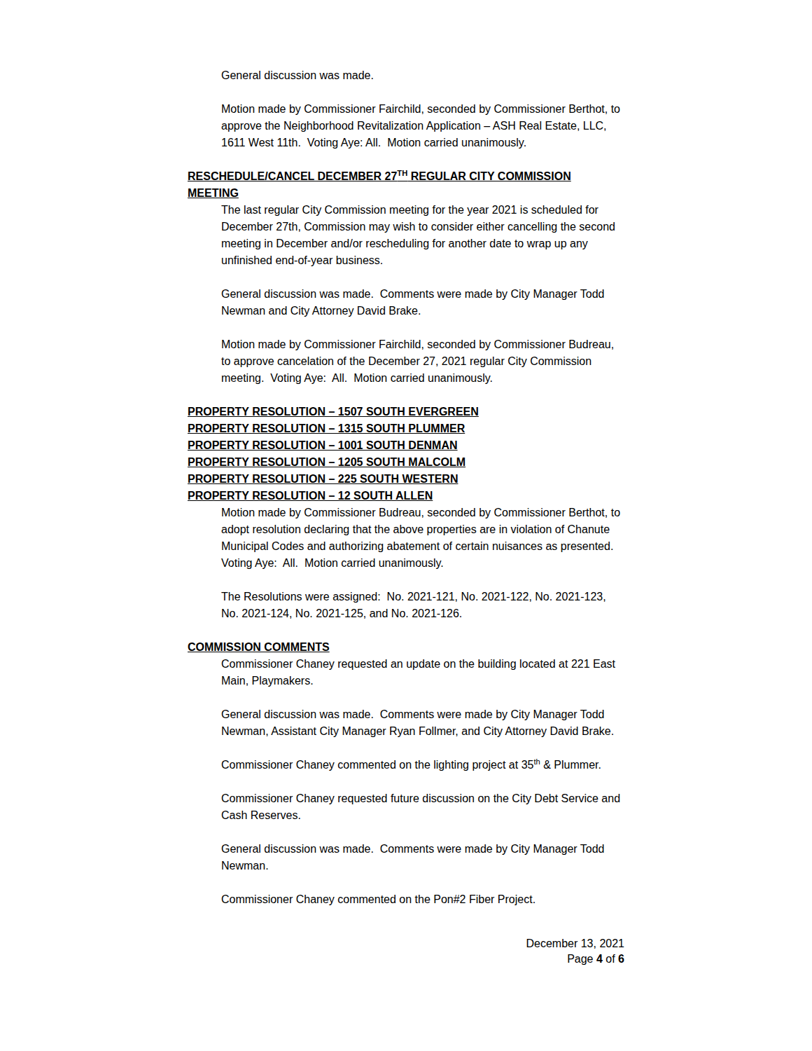General discussion was made.
Motion made by Commissioner Fairchild, seconded by Commissioner Berthot, to approve the Neighborhood Revitalization Application – ASH Real Estate, LLC, 1611 West 11th. Voting Aye: All. Motion carried unanimously.
Reschedule/Cancel December 27th Regular City Commission Meeting
The last regular City Commission meeting for the year 2021 is scheduled for December 27th, Commission may wish to consider either cancelling the second meeting in December and/or rescheduling for another date to wrap up any unfinished end-of-year business.
General discussion was made. Comments were made by City Manager Todd Newman and City Attorney David Brake.
Motion made by Commissioner Fairchild, seconded by Commissioner Budreau, to approve cancelation of the December 27, 2021 regular City Commission meeting. Voting Aye: All. Motion carried unanimously.
Property Resolution – 1507 South Evergreen
Property Resolution – 1315 South Plummer
Property Resolution – 1001 South Denman
Property Resolution – 1205 South Malcolm
Property Resolution – 225 South Western
Property Resolution – 12 South Allen
Motion made by Commissioner Budreau, seconded by Commissioner Berthot, to adopt resolution declaring that the above properties are in violation of Chanute Municipal Codes and authorizing abatement of certain nuisances as presented. Voting Aye: All. Motion carried unanimously.
The Resolutions were assigned: No. 2021-121, No. 2021-122, No. 2021-123, No. 2021-124, No. 2021-125, and No. 2021-126.
Commission Comments
Commissioner Chaney requested an update on the building located at 221 East Main, Playmakers.
General discussion was made. Comments were made by City Manager Todd Newman, Assistant City Manager Ryan Follmer, and City Attorney David Brake.
Commissioner Chaney commented on the lighting project at 35th & Plummer.
Commissioner Chaney requested future discussion on the City Debt Service and Cash Reserves.
General discussion was made. Comments were made by City Manager Todd Newman.
Commissioner Chaney commented on the Pon#2 Fiber Project.
December 13, 2021
Page 4 of 6